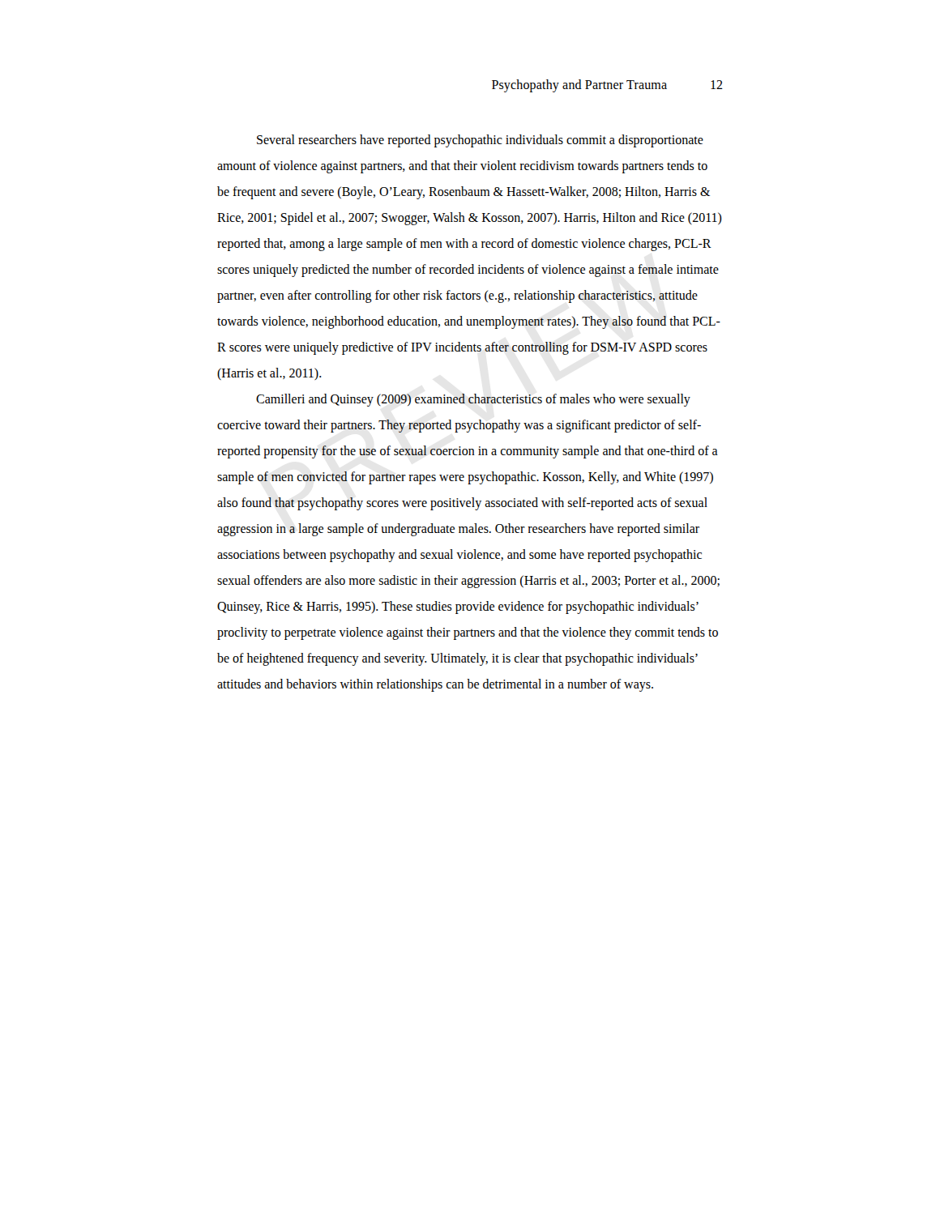Psychopathy and Partner Trauma 12
PREVIEW
Several researchers have reported psychopathic individuals commit a disproportionate amount of violence against partners, and that their violent recidivism towards partners tends to be frequent and severe (Boyle, O’Leary, Rosenbaum & Hassett-Walker, 2008; Hilton, Harris & Rice, 2001; Spidel et al., 2007; Swogger, Walsh & Kosson, 2007). Harris, Hilton and Rice (2011) reported that, among a large sample of men with a record of domestic violence charges, PCL-R scores uniquely predicted the number of recorded incidents of violence against a female intimate partner, even after controlling for other risk factors (e.g., relationship characteristics, attitude towards violence, neighborhood education, and unemployment rates). They also found that PCL-R scores were uniquely predictive of IPV incidents after controlling for DSM-IV ASPD scores (Harris et al., 2011).
Camilleri and Quinsey (2009) examined characteristics of males who were sexually coercive toward their partners. They reported psychopathy was a significant predictor of self-reported propensity for the use of sexual coercion in a community sample and that one-third of a sample of men convicted for partner rapes were psychopathic. Kosson, Kelly, and White (1997) also found that psychopathy scores were positively associated with self-reported acts of sexual aggression in a large sample of undergraduate males. Other researchers have reported similar associations between psychopathy and sexual violence, and some have reported psychopathic sexual offenders are also more sadistic in their aggression (Harris et al., 2003; Porter et al., 2000; Quinsey, Rice & Harris, 1995). These studies provide evidence for psychopathic individuals’ proclivity to perpetrate violence against their partners and that the violence they commit tends to be of heightened frequency and severity. Ultimately, it is clear that psychopathic individuals’ attitudes and behaviors within relationships can be detrimental in a number of ways.